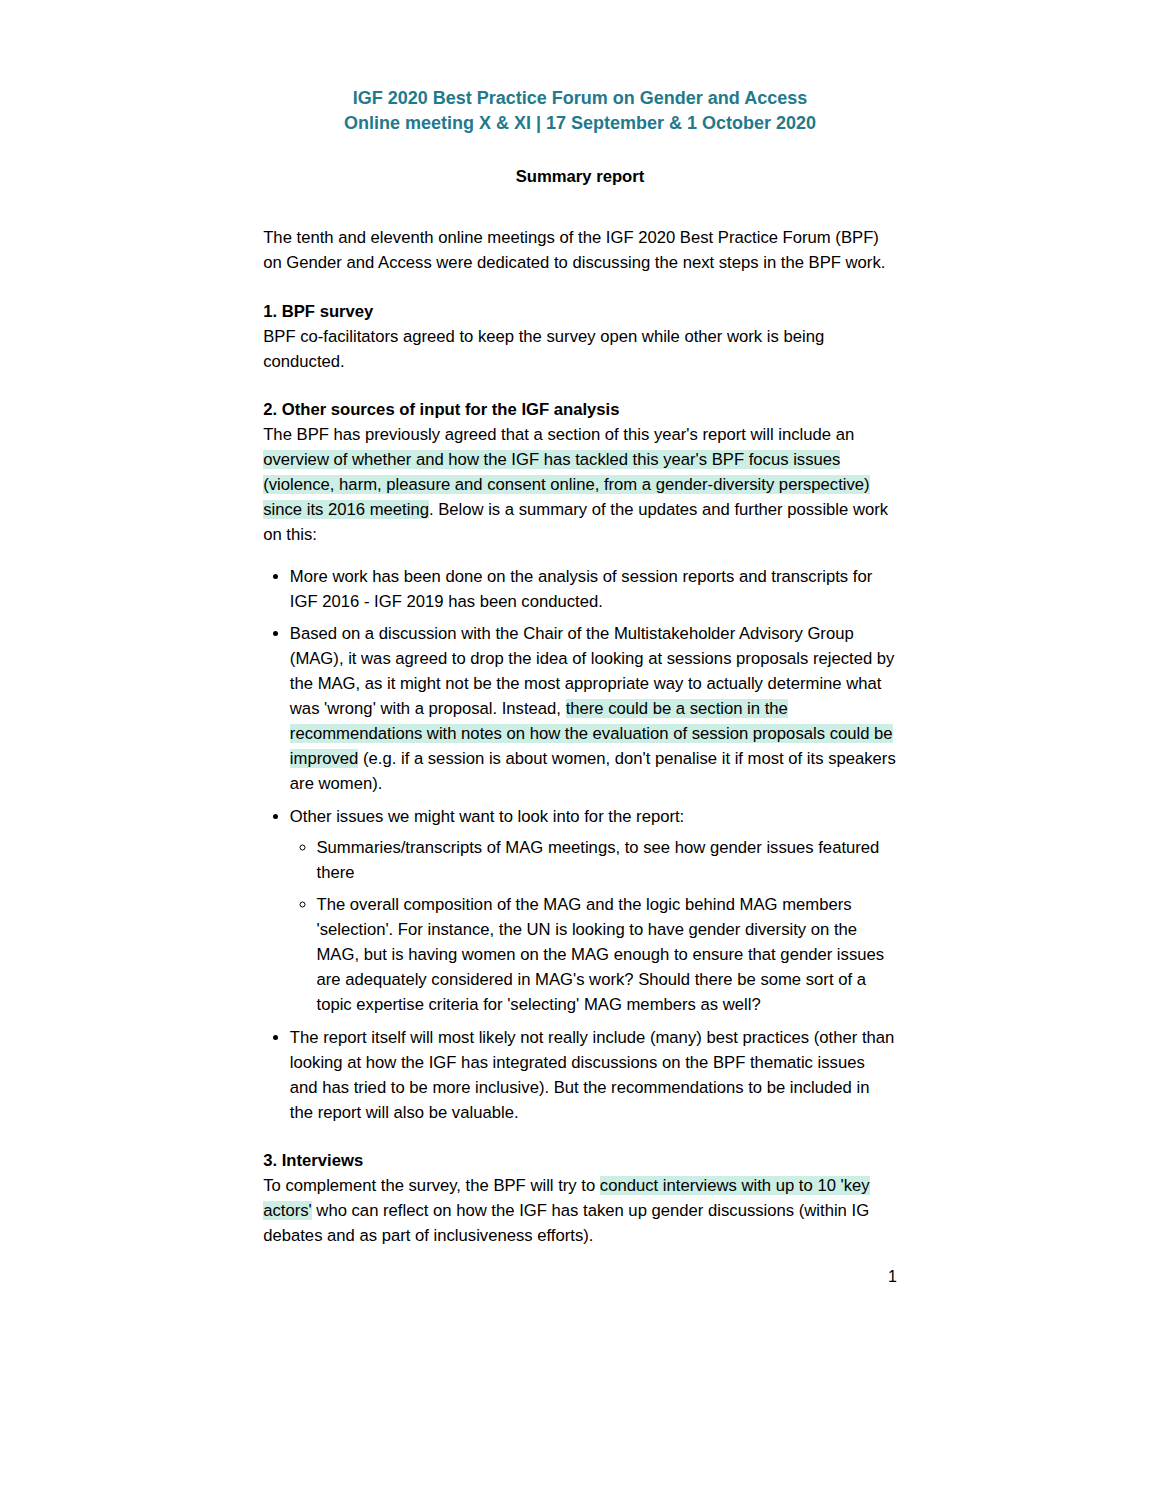IGF 2020 Best Practice Forum on Gender and Access
Online meeting X & XI | 17 September & 1 October 2020
Summary report
The tenth and eleventh online meetings of the IGF 2020 Best Practice Forum (BPF) on Gender and Access were dedicated to discussing the next steps in the BPF work.
1. BPF survey
BPF co-facilitators agreed to keep the survey open while other work is being conducted.
2. Other sources of input for the IGF analysis
The BPF has previously agreed that a section of this year's report will include an overview of whether and how the IGF has tackled this year's BPF focus issues (violence, harm, pleasure and consent online, from a gender-diversity perspective) since its 2016 meeting. Below is a summary of the updates and further possible work on this:
More work has been done on the analysis of session reports and transcripts for IGF 2016 - IGF 2019 has been conducted.
Based on a discussion with the Chair of the Multistakeholder Advisory Group (MAG), it was agreed to drop the idea of looking at sessions proposals rejected by the MAG, as it might not be the most appropriate way to actually determine what was 'wrong' with a proposal. Instead, there could be a section in the recommendations with notes on how the evaluation of session proposals could be improved (e.g. if a session is about women, don't penalise it if most of its speakers are women).
Other issues we might want to look into for the report:
Summaries/transcripts of MAG meetings, to see how gender issues featured there
The overall composition of the MAG and the logic behind MAG members 'selection'. For instance, the UN is looking to have gender diversity on the MAG, but is having women on the MAG enough to ensure that gender issues are adequately considered in MAG's work? Should there be some sort of a topic expertise criteria for 'selecting' MAG members as well?
The report itself will most likely not really include (many) best practices (other than looking at how the IGF has integrated discussions on the BPF thematic issues and has tried to be more inclusive). But the recommendations to be included in the report will also be valuable.
3. Interviews
To complement the survey, the BPF will try to conduct interviews with up to 10 'key actors' who can reflect on how the IGF has taken up gender discussions (within IG debates and as part of inclusiveness efforts).
1